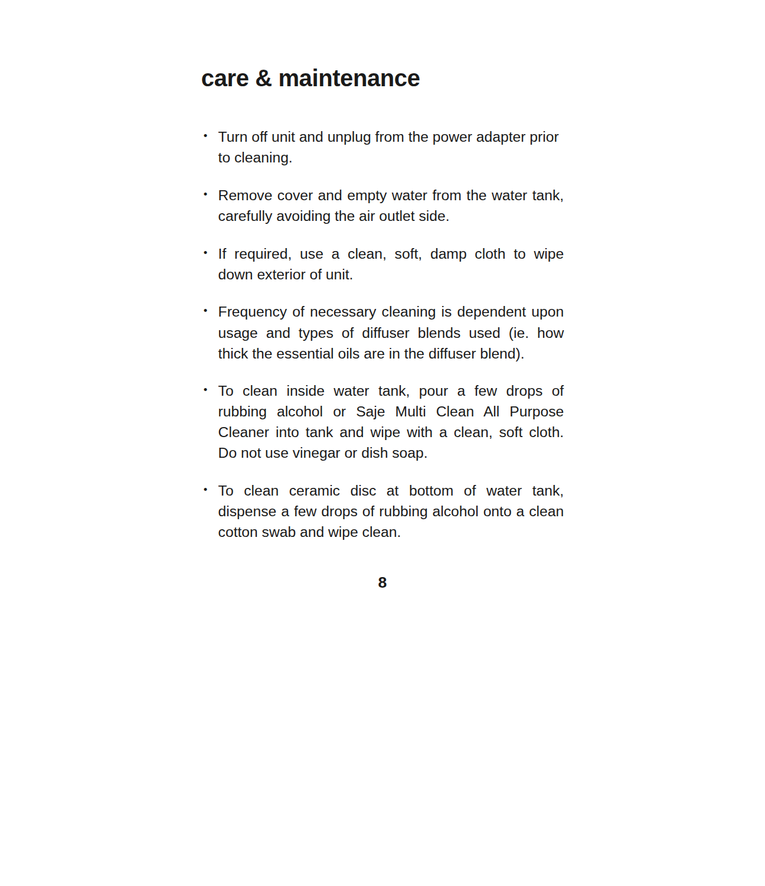care & maintenance
Turn off unit and unplug from the power adapter prior to cleaning.
Remove cover and empty water from the water tank, carefully avoiding the air outlet side.
If required, use a clean, soft, damp cloth to wipe down exterior of unit.
Frequency of necessary cleaning is dependent upon usage and types of diffuser blends used (ie. how thick the essential oils are in the diffuser blend).
To clean inside water tank, pour a few drops of rubbing alcohol or Saje Multi Clean All Purpose Cleaner into tank and wipe with a clean, soft cloth. Do not use vinegar or dish soap.
To clean ceramic disc at bottom of water tank, dispense a few drops of rubbing alcohol onto a clean cotton swab and wipe clean.
8